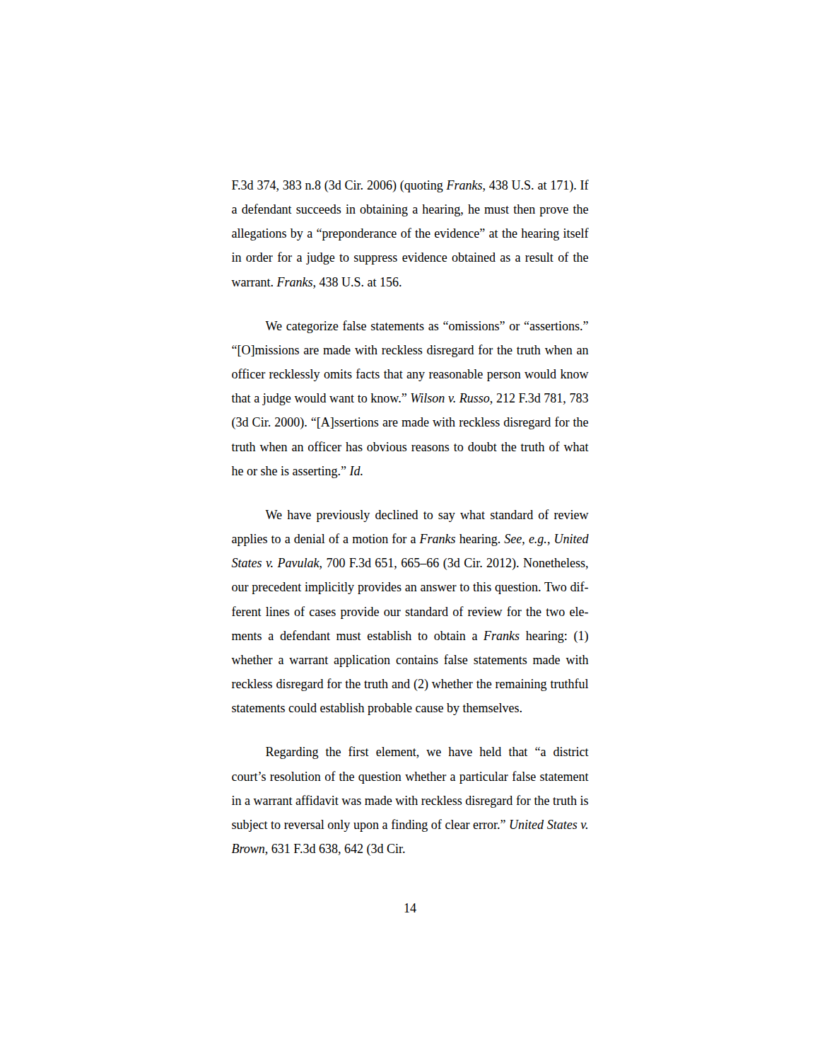F.3d 374, 383 n.8 (3d Cir. 2006) (quoting Franks, 438 U.S. at 171). If a defendant succeeds in obtaining a hearing, he must then prove the allegations by a “preponderance of the evidence” at the hearing itself in order for a judge to suppress evidence obtained as a result of the warrant. Franks, 438 U.S. at 156.
We categorize false statements as “omissions” or “assertions.” “[O]missions are made with reckless disregard for the truth when an officer recklessly omits facts that any reasonable person would know that a judge would want to know.” Wilson v. Russo, 212 F.3d 781, 783 (3d Cir. 2000). “[A]ssertions are made with reckless disregard for the truth when an officer has obvious reasons to doubt the truth of what he or she is asserting.” Id.
We have previously declined to say what standard of review applies to a denial of a motion for a Franks hearing. See, e.g., United States v. Pavulak, 700 F.3d 651, 665–66 (3d Cir. 2012). Nonetheless, our precedent implicitly provides an answer to this question. Two different lines of cases provide our standard of review for the two elements a defendant must establish to obtain a Franks hearing: (1) whether a warrant application contains false statements made with reckless disregard for the truth and (2) whether the remaining truthful statements could establish probable cause by themselves.
Regarding the first element, we have held that “a district court’s resolution of the question whether a particular false statement in a warrant affidavit was made with reckless disregard for the truth is subject to reversal only upon a finding of clear error.” United States v. Brown, 631 F.3d 638, 642 (3d Cir.
14